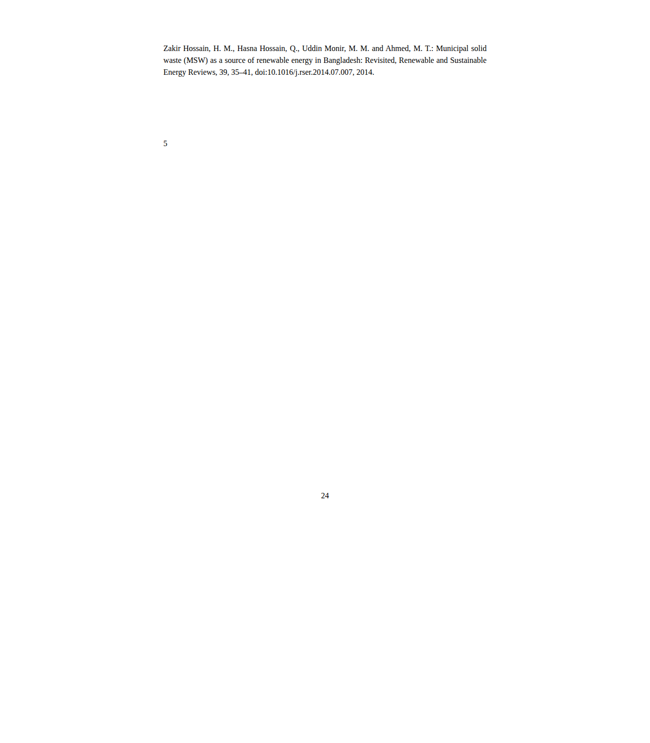Zakir Hossain, H. M., Hasna Hossain, Q., Uddin Monir, M. M. and Ahmed, M. T.: Municipal solid waste (MSW) as a source of renewable energy in Bangladesh: Revisited, Renewable and Sustainable Energy Reviews, 39, 35–41, doi:10.1016/j.rser.2014.07.007, 2014.
5
24